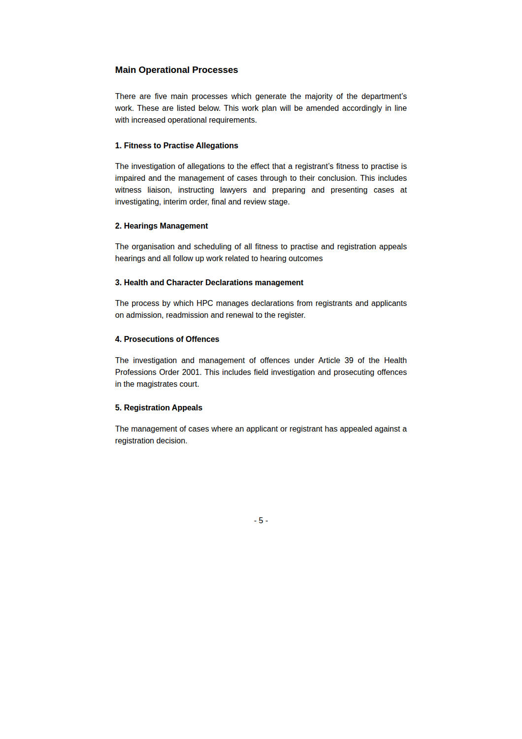Main Operational Processes
There are five main processes which generate the majority of the department’s work. These are listed below. This work plan will be amended accordingly in line with increased operational requirements.
1. Fitness to Practise Allegations
The investigation of allegations to the effect that a registrant’s fitness to practise is impaired and the management of cases through to their conclusion. This includes witness liaison, instructing lawyers and preparing and presenting cases at investigating, interim order, final and review stage.
2. Hearings Management
The organisation and scheduling of all fitness to practise and registration appeals hearings and all follow up work related to hearing outcomes
3. Health and Character Declarations management
The process by which HPC manages declarations from registrants and applicants on admission, readmission and renewal to the register.
4. Prosecutions of Offences
The investigation and management of offences under Article 39 of the Health Professions Order 2001. This includes field investigation and prosecuting offences in the magistrates court.
5. Registration Appeals
The management of cases where an applicant or registrant has appealed against a registration decision.
- 5 -